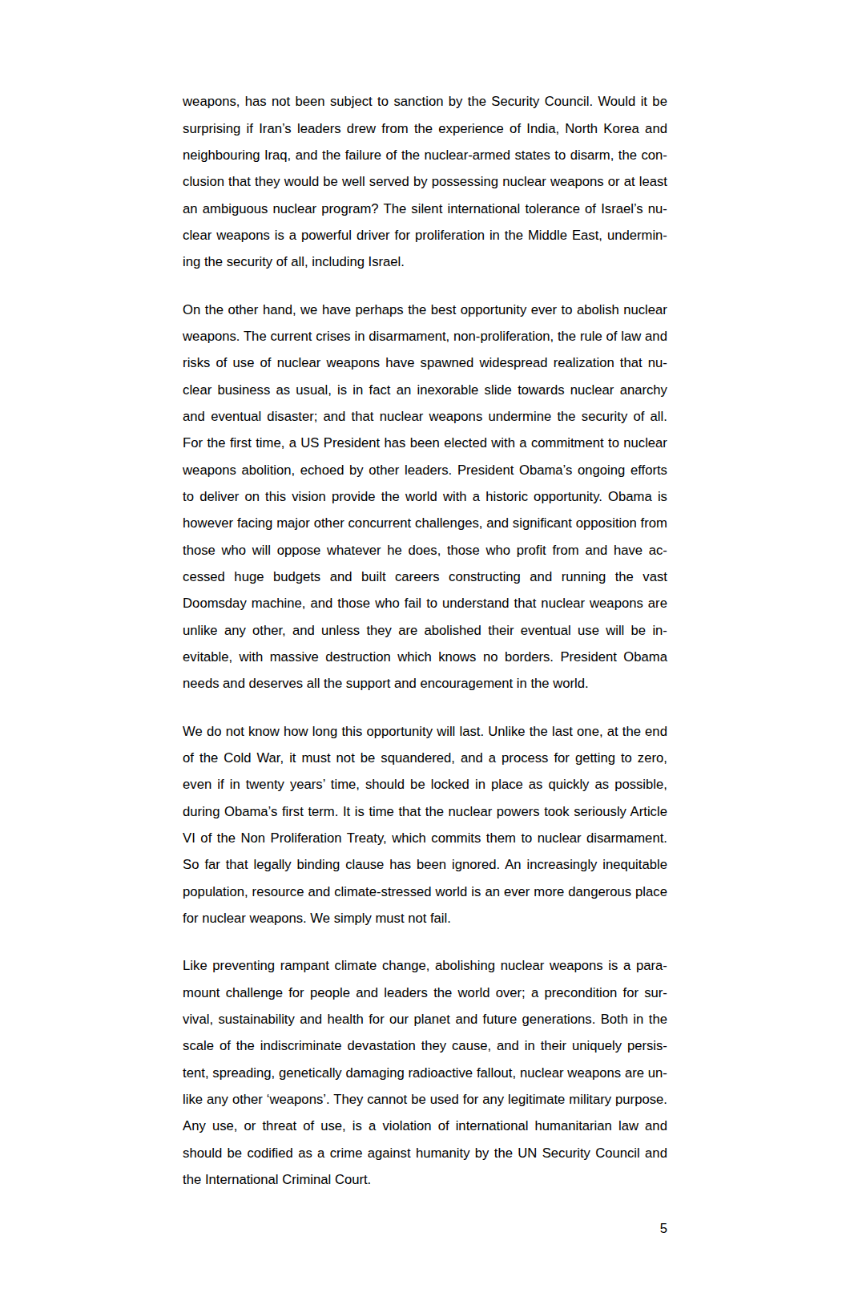weapons, has not been subject to sanction by the Security Council. Would it be surprising if Iran’s leaders drew from the experience of India, North Korea and neighbouring Iraq, and the failure of the nuclear-armed states to disarm, the conclusion that they would be well served by possessing nuclear weapons or at least an ambiguous nuclear program? The silent international tolerance of Israel’s nuclear weapons is a powerful driver for proliferation in the Middle East, undermining the security of all, including Israel.
On the other hand, we have perhaps the best opportunity ever to abolish nuclear weapons. The current crises in disarmament, non-proliferation, the rule of law and risks of use of nuclear weapons have spawned widespread realization that nuclear business as usual, is in fact an inexorable slide towards nuclear anarchy and eventual disaster; and that nuclear weapons undermine the security of all. For the first time, a US President has been elected with a commitment to nuclear weapons abolition, echoed by other leaders. President Obama’s ongoing efforts to deliver on this vision provide the world with a historic opportunity. Obama is however facing major other concurrent challenges, and significant opposition from those who will oppose whatever he does, those who profit from and have accessed huge budgets and built careers constructing and running the vast Doomsday machine, and those who fail to understand that nuclear weapons are unlike any other, and unless they are abolished their eventual use will be inevitable, with massive destruction which knows no borders. President Obama needs and deserves all the support and encouragement in the world.
We do not know how long this opportunity will last. Unlike the last one, at the end of the Cold War, it must not be squandered, and a process for getting to zero, even if in twenty years’ time, should be locked in place as quickly as possible, during Obama’s first term. It is time that the nuclear powers took seriously Article VI of the Non Proliferation Treaty, which commits them to nuclear disarmament. So far that legally binding clause has been ignored. An increasingly inequitable population, resource and climate-stressed world is an ever more dangerous place for nuclear weapons. We simply must not fail.
Like preventing rampant climate change, abolishing nuclear weapons is a paramount challenge for people and leaders the world over; a precondition for survival, sustainability and health for our planet and future generations. Both in the scale of the indiscriminate devastation they cause, and in their uniquely persistent, spreading, genetically damaging radioactive fallout, nuclear weapons are unlike any other ‘weapons’. They cannot be used for any legitimate military purpose. Any use, or threat of use, is a violation of international humanitarian law and should be codified as a crime against humanity by the UN Security Council and the International Criminal Court.
5